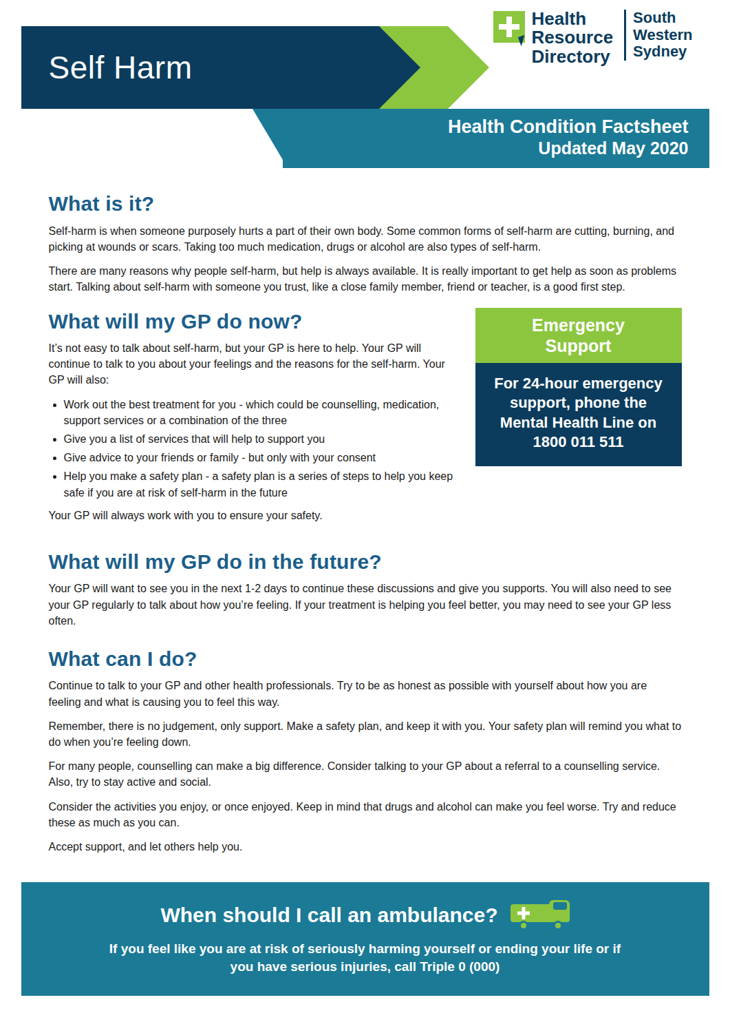Health
Resource
Directory
South
Western
Sydney
Self Harm
Health Condition Factsheet
Updated May 2020
What is it?
Self-harm is when someone purposely hurts a part of their own body. Some common forms of self-harm are cutting, burning, and picking at wounds or scars. Taking too much medication, drugs or alcohol are also types of self-harm.
There are many reasons why people self-harm, but help is always available. It is really important to get help as soon as problems start. Talking about self-harm with someone you trust, like a close family member, friend or teacher, is a good first step.
What will my GP do now?
It’s not easy to talk about self-harm, but your GP is here to help. Your GP will continue to talk to you about your feelings and the reasons for the self-harm. Your GP will also:
Work out the best treatment for you - which could be counselling, medication, support services or a combination of the three
Give you a list of services that will help to support you
Give advice to your friends or family - but only with your consent
Help you make a safety plan - a safety plan is a series of steps to help you keep safe if you are at risk of self-harm in the future
Your GP will always work with you to ensure your safety.
Emergency
Support
For 24-hour emergency support, phone the Mental Health Line on
1800 011 511
What will my GP do in the future?
Your GP will want to see you in the next 1-2 days to continue these discussions and give you supports. You will also need to see your GP regularly to talk about how you’re feeling. If your treatment is helping you feel better, you may need to see your GP less often.
What can I do?
Continue to talk to your GP and other health professionals. Try to be as honest as possible with yourself about how you are feeling and what is causing you to feel this way.
Remember, there is no judgement, only support. Make a safety plan, and keep it with you. Your safety plan will remind you what to do when you’re feeling down.
For many people, counselling can make a big difference. Consider talking to your GP about a referral to a counselling service. Also, try to stay active and social.
Consider the activities you enjoy, or once enjoyed. Keep in mind that drugs and alcohol can make you feel worse. Try and reduce these as much as you can.
Accept support, and let others help you.
When should I call an ambulance?
If you feel like you are at risk of seriously harming yourself or ending your life or if you have serious injuries, call Triple 0 (000)